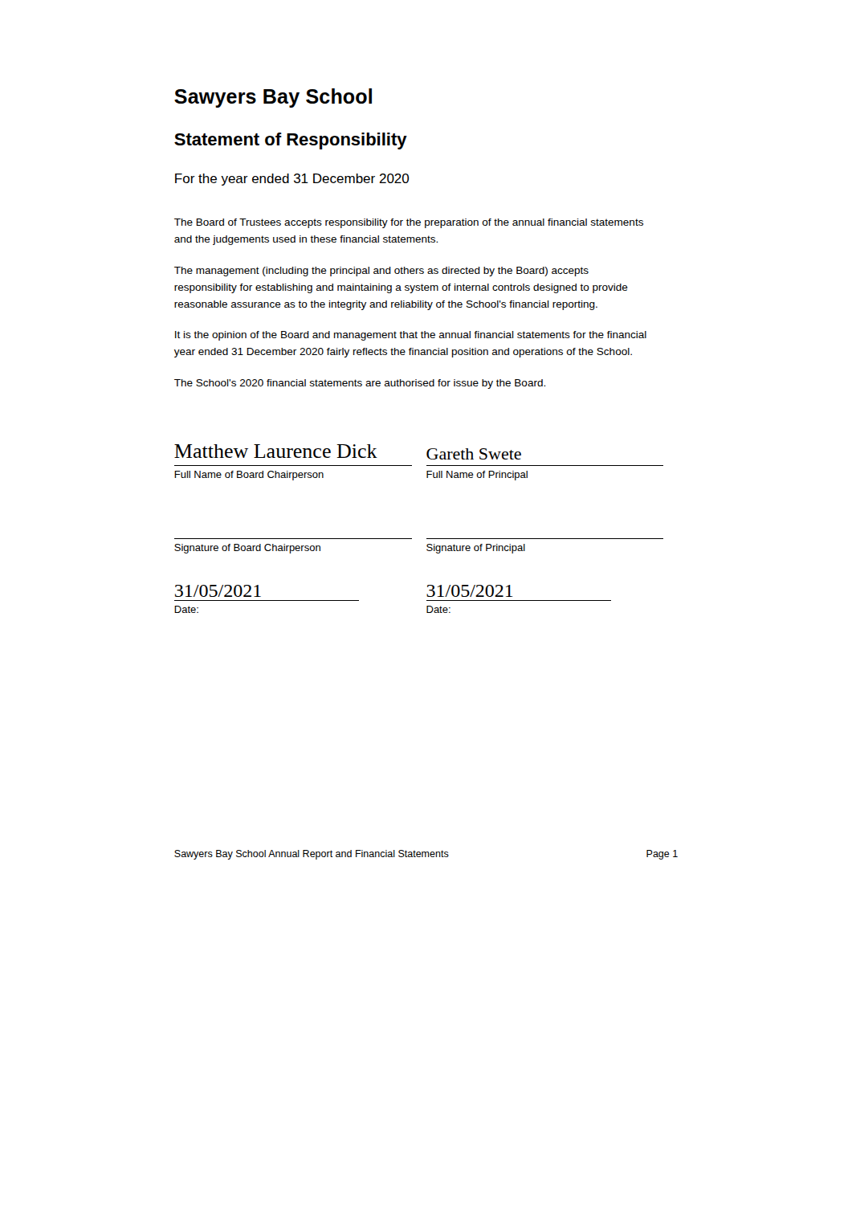Sawyers Bay School
Statement of Responsibility
For the year ended 31 December 2020
The Board of Trustees accepts responsibility for the preparation of the annual financial statements and the judgements used in these financial statements.
The management (including the principal and others as directed by the Board) accepts responsibility for establishing and maintaining a system of internal controls designed to provide reasonable assurance as to the integrity and reliability of the School's financial reporting.
It is the opinion of the Board and management that the annual financial statements for the financial year ended 31 December 2020 fairly reflects the financial position and operations of the School.
The School's 2020 financial statements are authorised for issue by the Board.
| Matthew Laurence Dick Full Name of Board Chairperson | Gareth Swete Full Name of Principal |
| Signature of Board Chairperson | Signature of Principal |
| 31/05/2021 Date: | 31/05/2021 Date: |
Sawyers Bay School Annual Report and Financial Statements Page 1